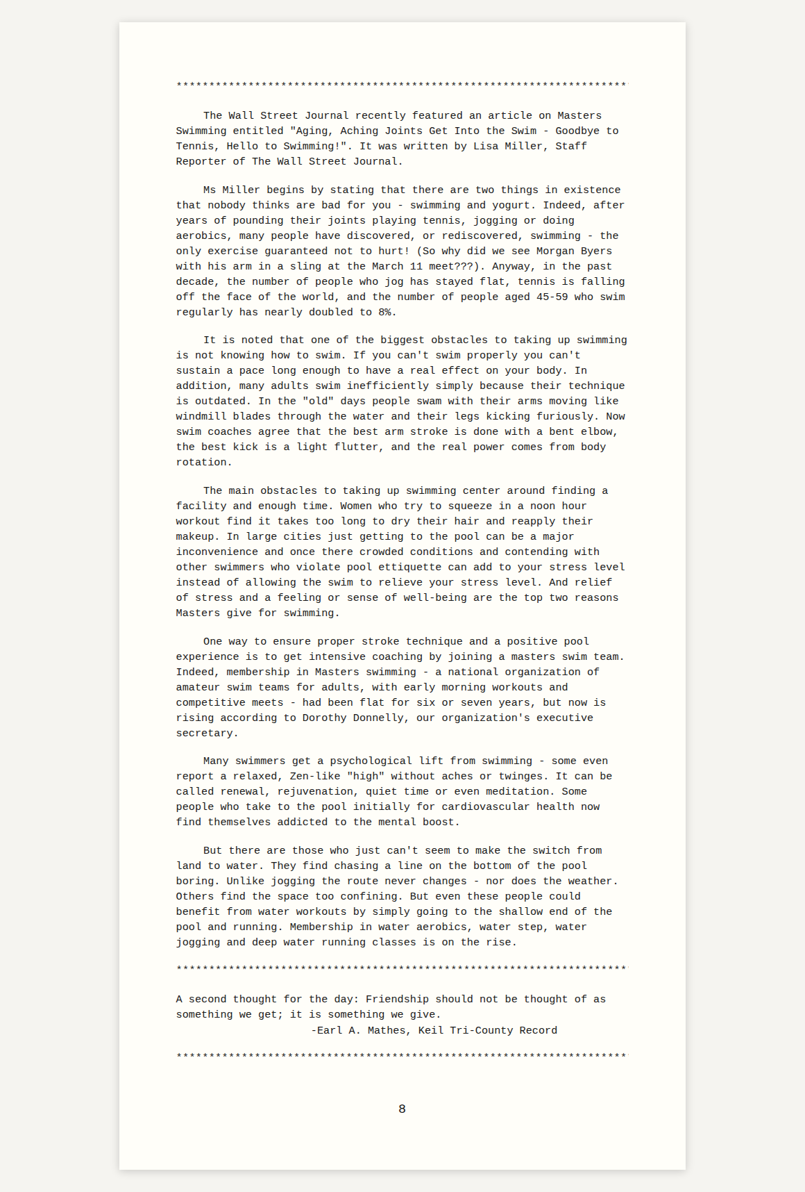*****************************************************************************
The Wall Street Journal recently featured an article on Masters Swimming entitled "Aging, Aching Joints Get Into the Swim - Goodbye to Tennis, Hello to Swimming!". It was written by Lisa Miller, Staff Reporter of The Wall Street Journal.
Ms Miller begins by stating that there are two things in existence that nobody thinks are bad for you - swimming and yogurt. Indeed, after years of pounding their joints playing tennis, jogging or doing aerobics, many people have discovered, or rediscovered, swimming - the only exercise guaranteed not to hurt! (So why did we see Morgan Byers with his arm in a sling at the March 11 meet???). Anyway, in the past decade, the number of people who jog has stayed flat, tennis is falling off the face of the world, and the number of people aged 45-59 who swim regularly has nearly doubled to 8%.
It is noted that one of the biggest obstacles to taking up swimming is not knowing how to swim. If you can't swim properly you can't sustain a pace long enough to have a real effect on your body. In addition, many adults swim inefficiently simply because their technique is outdated. In the "old" days people swam with their arms moving like windmill blades through the water and their legs kicking furiously. Now swim coaches agree that the best arm stroke is done with a bent elbow, the best kick is a light flutter, and the real power comes from body rotation.
The main obstacles to taking up swimming center around finding a facility and enough time. Women who try to squeeze in a noon hour workout find it takes too long to dry their hair and reapply their makeup. In large cities just getting to the pool can be a major inconvenience and once there crowded conditions and contending with other swimmers who violate pool ettiquette can add to your stress level instead of allowing the swim to relieve your stress level. And relief of stress and a feeling or sense of well-being are the top two reasons Masters give for swimming.
One way to ensure proper stroke technique and a positive pool experience is to get intensive coaching by joining a masters swim team. Indeed, membership in Masters swimming - a national organization of amateur swim teams for adults, with early morning workouts and competitive meets - had been flat for six or seven years, but now is rising according to Dorothy Donnelly, our organization's executive secretary.
Many swimmers get a psychological lift from swimming - some even report a relaxed, Zen-like "high" without aches or twinges. It can be called renewal, rejuvenation, quiet time or even meditation. Some people who take to the pool initially for cardiovascular health now find themselves addicted to the mental boost.
But there are those who just can't seem to make the switch from land to water. They find chasing a line on the bottom of the pool boring. Unlike jogging the route never changes - nor does the weather. Others find the space too confining. But even these people could benefit from water workouts by simply going to the shallow end of the pool and running. Membership in water aerobics, water step, water jogging and deep water running classes is on the rise.
*****************************************************************************
A second thought for the day: Friendship should not be thought of as something we get; it is something we give.
-Earl A. Mathes, Keil Tri-County Record
*****************************************************************************
8